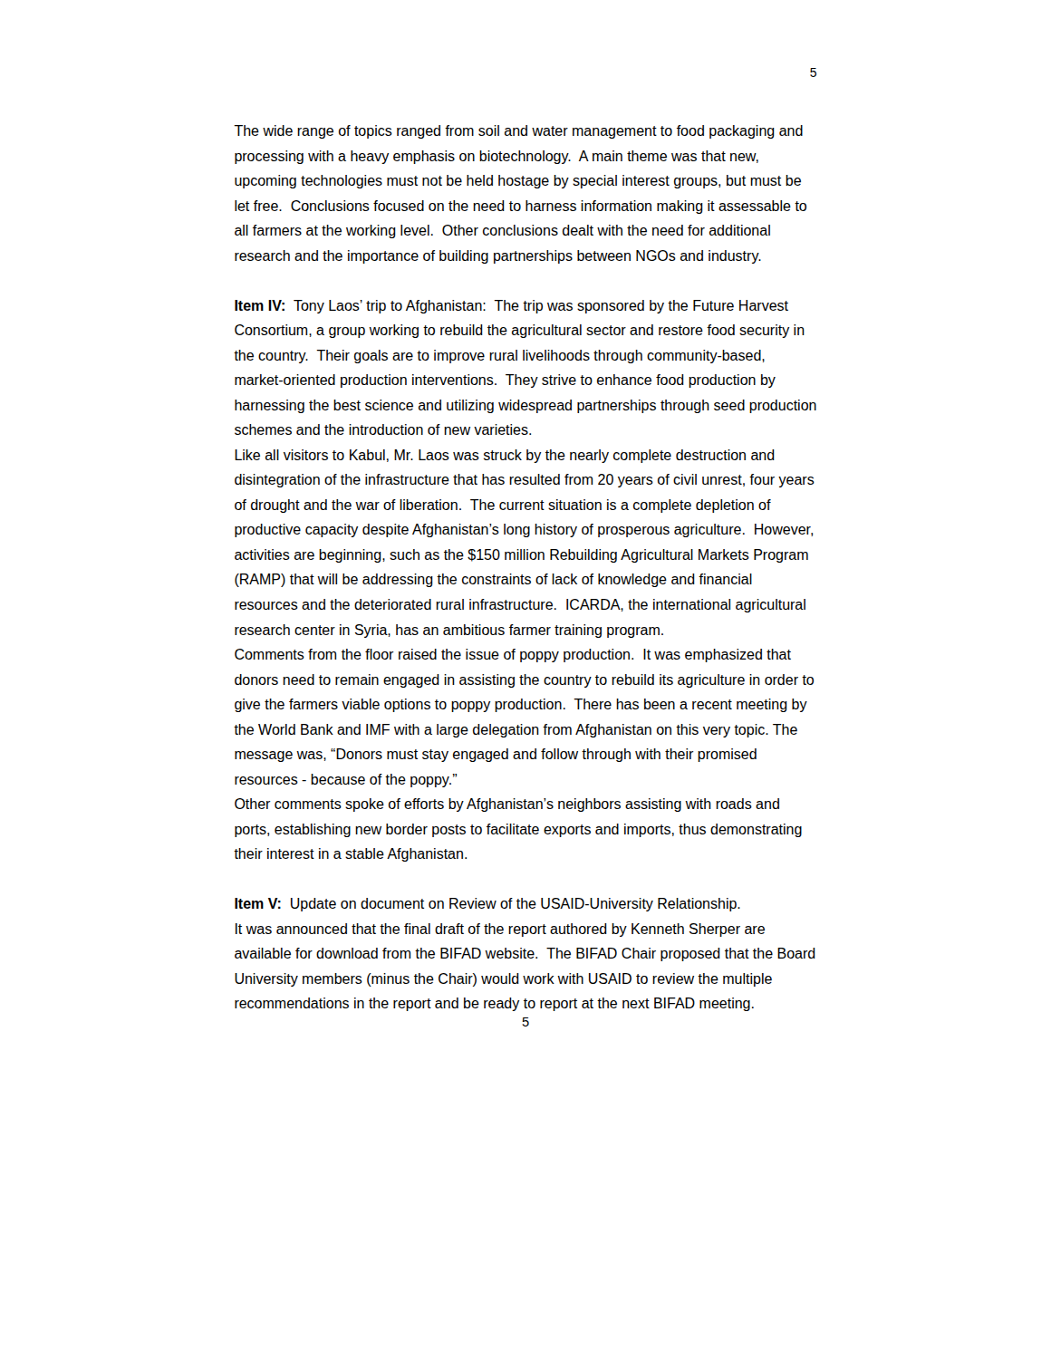5
The wide range of topics ranged from soil and water management to food packaging and processing with a heavy emphasis on biotechnology. A main theme was that new, upcoming technologies must not be held hostage by special interest groups, but must be let free. Conclusions focused on the need to harness information making it assessable to all farmers at the working level. Other conclusions dealt with the need for additional research and the importance of building partnerships between NGOs and industry.
Item IV: Tony Laos’ trip to Afghanistan: The trip was sponsored by the Future Harvest Consortium, a group working to rebuild the agricultural sector and restore food security in the country. Their goals are to improve rural livelihoods through community-based, market-oriented production interventions. They strive to enhance food production by harnessing the best science and utilizing widespread partnerships through seed production schemes and the introduction of new varieties.
Like all visitors to Kabul, Mr. Laos was struck by the nearly complete destruction and disintegration of the infrastructure that has resulted from 20 years of civil unrest, four years of drought and the war of liberation. The current situation is a complete depletion of productive capacity despite Afghanistan’s long history of prosperous agriculture. However, activities are beginning, such as the $150 million Rebuilding Agricultural Markets Program (RAMP) that will be addressing the constraints of lack of knowledge and financial resources and the deteriorated rural infrastructure. ICARDA, the international agricultural research center in Syria, has an ambitious farmer training program.
Comments from the floor raised the issue of poppy production. It was emphasized that donors need to remain engaged in assisting the country to rebuild its agriculture in order to give the farmers viable options to poppy production. There has been a recent meeting by the World Bank and IMF with a large delegation from Afghanistan on this very topic. The message was, “Donors must stay engaged and follow through with their promised resources - because of the poppy.”
Other comments spoke of efforts by Afghanistan’s neighbors assisting with roads and ports, establishing new border posts to facilitate exports and imports, thus demonstrating their interest in a stable Afghanistan.
Item V: Update on document on Review of the USAID-University Relationship.
It was announced that the final draft of the report authored by Kenneth Sherper are available for download from the BIFAD website. The BIFAD Chair proposed that the Board University members (minus the Chair) would work with USAID to review the multiple recommendations in the report and be ready to report at the next BIFAD meeting.
5